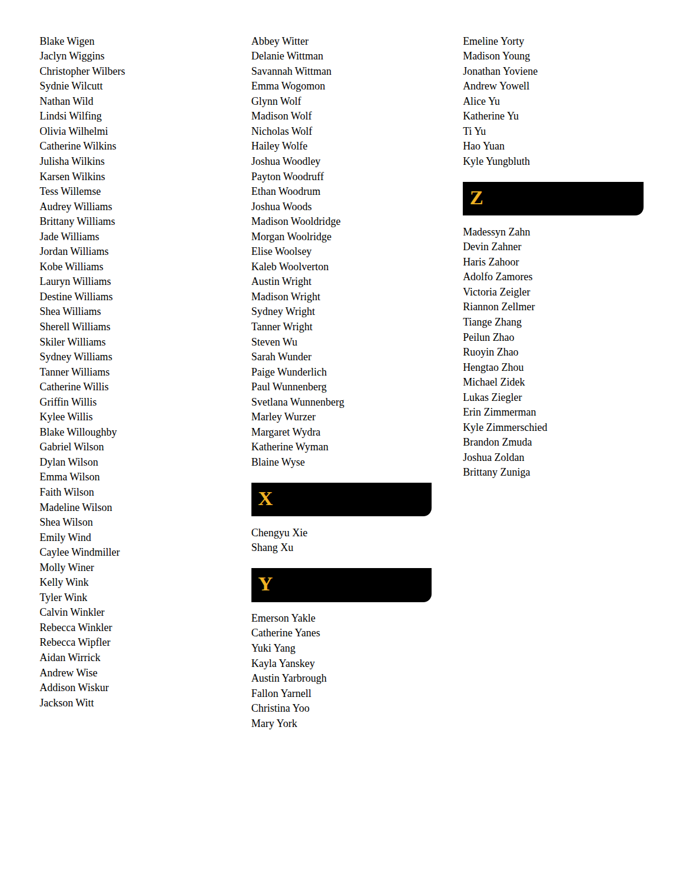Blake Wigen
Jaclyn Wiggins
Christopher Wilbers
Sydnie Wilcutt
Nathan Wild
Lindsi Wilfing
Olivia Wilhelmi
Catherine Wilkins
Julisha Wilkins
Karsen Wilkins
Tess Willemse
Audrey Williams
Brittany Williams
Jade Williams
Jordan Williams
Kobe Williams
Lauryn Williams
Destine Williams
Shea Williams
Sherell Williams
Skiler Williams
Sydney Williams
Tanner Williams
Catherine Willis
Griffin Willis
Kylee Willis
Blake Willoughby
Gabriel Wilson
Dylan Wilson
Emma Wilson
Faith Wilson
Madeline Wilson
Shea Wilson
Emily Wind
Caylee Windmiller
Molly Winer
Kelly Wink
Tyler Wink
Calvin Winkler
Rebecca Winkler
Rebecca Wipfler
Aidan Wirrick
Andrew Wise
Addison Wiskur
Jackson Witt
Abbey Witter
Delanie Wittman
Savannah Wittman
Emma Wogomon
Glynn Wolf
Madison Wolf
Nicholas Wolf
Hailey Wolfe
Joshua Woodley
Payton Woodruff
Ethan Woodrum
Joshua Woods
Madison Wooldridge
Morgan Woolridge
Elise Woolsey
Kaleb Woolverton
Austin Wright
Madison Wright
Sydney Wright
Tanner Wright
Steven Wu
Sarah Wunder
Paige Wunderlich
Paul Wunnenberg
Svetlana Wunnenberg
Marley Wurzer
Margaret Wydra
Katherine Wyman
Blaine Wyse
X
Chengyu Xie
Shang Xu
Y
Emerson Yakle
Catherine Yanes
Yuki Yang
Kayla Yanskey
Austin Yarbrough
Fallon Yarnell
Christina Yoo
Mary York
Emeline Yorty
Madison Young
Jonathan Yoviene
Andrew Yowell
Alice Yu
Katherine Yu
Ti Yu
Hao Yuan
Kyle Yungbluth
Z
Madessyn Zahn
Devin Zahner
Haris Zahoor
Adolfo Zamores
Victoria Zeigler
Riannon Zellmer
Tiange Zhang
Peilun Zhao
Ruoyin Zhao
Hengtao Zhou
Michael Zidek
Lukas Ziegler
Erin Zimmerman
Kyle Zimmerschied
Brandon Zmuda
Joshua Zoldan
Brittany Zuniga